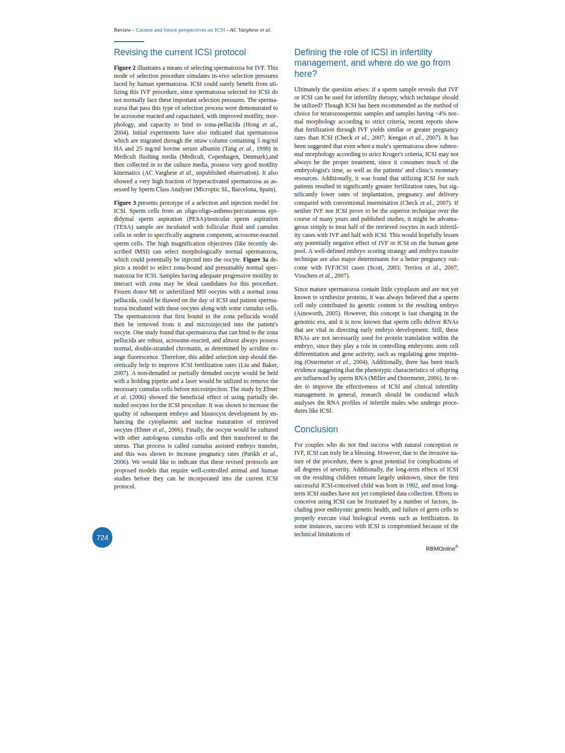Review - Current and future perspectives on ICSI - AC Varghese et al.
Revising the current ICSI protocol
Figure 2 illustrates a means of selecting spermatozoa for IVF. This mode of selection procedure simulates in-vivo selection pressures faced by human spermatozoa. ICSI could surely benefit from utilizing this IVF procedure, since spermatozoa selected for ICSI do not normally face these important selection pressures. The spermatozoa that pass this type of selection process were demonstrated to be acrosome reacted and capacitated, with improved motility, morphology, and capacity to bind to zona-pellucida (Hong et al., 2004). Initial experiments have also indicated that spermatozoa which are migrated through the straw column containing 5 mg/ml HA and 25 mg/ml bovine serum albumin (Tang et al., 1999) in Medicult flushing media (Medicult, Copenhagen, Denmark),and then collected in to the culture media, possess very good motility kinematics (AC Varghese et al., unpublished observation). It also showed a very high fraction of hyperactivated spermatozoa as assessed by Sperm Class Analyser (Microptic SL, Barcelona, Spain).
Figure 3 presents prototype of a selection and injection model for ICSI. Sperm cells from an oligo/oligo-astheno/percutaneous epididymal sperm aspiration (PESA)/testicular sperm aspiration (TESA) sample are incubated with follicular fluid and cumulus cells in order to specifically augment competent, acrosome-reacted sperm cells. The high magnification objectives (like recently described IMSI) can select morphologically normal spermatozoa, which could potentially be injected into the oocyte. Figure 3a depicts a model to select zona-bound and presumably normal spermatozoa for ICSI. Samples having adequate progressive motility to interact with zona may be ideal candidates for this procedure. Frozen donor MI or unfertilized MII oocytes with a normal zona pellucida, could be thawed on the day of ICSI and patient spermatozoa incubated with these oocytes along with some cumulus cells. The spermatozoon that first bound to the zona pellucida would then be removed from it and microinjected into the patient's oocyte. One study found that spermatozoa that can bind to the zona pellucida are robust, acrosome-reacted, and almost always possess normal, double-stranded chromatin, as determined by acridine orange fluorescence. Therefore, this added selection step should theoretically help to improve ICSI fertilization rates (Liu and Baker, 2007). A non-denuded or partially denuded oocyte would be held with a holding pipette and a laser would be utilized to remove the necessary cumulus cells before microinjection. The study by Ebner et al. (2006) showed the beneficial effect of using partially denuded oocytes for the ICSI procedure. It was shown to increase the quality of subsequent embryo and blastocyst development by enhancing the cytoplasmic and nuclear maturation of retrieved oocytes (Ebner et al., 2006). Finally, the oocyte would be cultured with other autologous cumulus cells and then transferred to the uterus. That process is called cumulus assisted embryo transfer, and this was shown to increase pregnancy rates (Parikh et al., 2006). We would like to indicate that these revised protocols are proposed models that require well-controlled animal and human studies before they can be incorporated into the current ICSI protocol.
Defining the role of ICSI in infertility management, and where do we go from here?
Ultimately the question arises: if a sperm sample reveals that IVF or ICSI can be used for infertility therapy, which technique should be utilized? Though ICSI has been recommended as the method of choice for teratozoospermic samples and samples having <4% normal morphology according to strict criteria, recent reports show that fertilization through IVF yields similar or greater pregnancy rates than ICSI (Check et al., 2007; Keegan et al., 2007). It has been suggested that even when a male's spermatozoa show subnormal morphology according to strict Kruger's criteria, ICSI may not always be the proper treatment, since it consumes much of the embryologist's time, as well as the patients' and clinic's monetary resources. Additionally, it was found that utilizing ICSI for such patients resulted in significantly greater fertilization rates, but significantly lower rates of implantation, pregnancy and delivery compared with conventional insemination (Check et al., 2007). If neither IVF nor ICSI prove to be the superior technique over the course of many years and published studies, it might be advantageous simply to treat half of the retrieved oocytes in each infertility cases with IVF and half with ICSI. This would hopefully lessen any potentially negative effect of IVF or ICSI on the human gene pool. A well-defined embryo scoring strategy and embryo transfer technique are also major determinants for a better pregnancy outcome with IVF/ICSI cases (Scott, 2003; Terriou et al., 2007; Visschers et al., 2007).
Since mature spermatozoa contain little cytoplasm and are not yet known to synthesize proteins, it was always believed that a sperm cell only contributed its genetic content to the resulting embryo (Ainsworth, 2005). However, this concept is fast changing in the genomic era, and it is now known that sperm cells deliver RNAs that are vital in directing early embryo development. Still, these RNAs are not necessarily used for protein translation within the embryo, since they play a role in controlling embryonic stem cell differentiation and gene activity, such as regulating gene imprinting (Ostermeier et al., 2004). Additionally, there has been much evidence suggesting that the phenotypic characteristics of offspring are influenced by sperm RNA (Miller and Ostermeier, 2006). In order to improve the effectiveness of ICSI and clinical infertility management in general, research should be conducted which analyses the RNA profiles of infertile males who undergo procedures like ICSI.
Conclusion
For couples who do not find success with natural conception or IVF, ICSI can truly be a blessing. However, due to the invasive nature of the procedure, there is great potential for complications of all degrees of severity. Additionally, the long-term effects of ICSI on the resulting children remain largely unknown, since the first successful ICSI-conceived child was born in 1992, and most long-term ICSI studies have not yet completed data collection. Efforts to conceive using ICSI can be frustrated by a number of factors, including poor embryonic genetic health, and failure of germ cells to properly execute vital biological events such as fertilization. In some instances, success with ICSI is compromised because of the technical limitations of
724
RBMOnline®